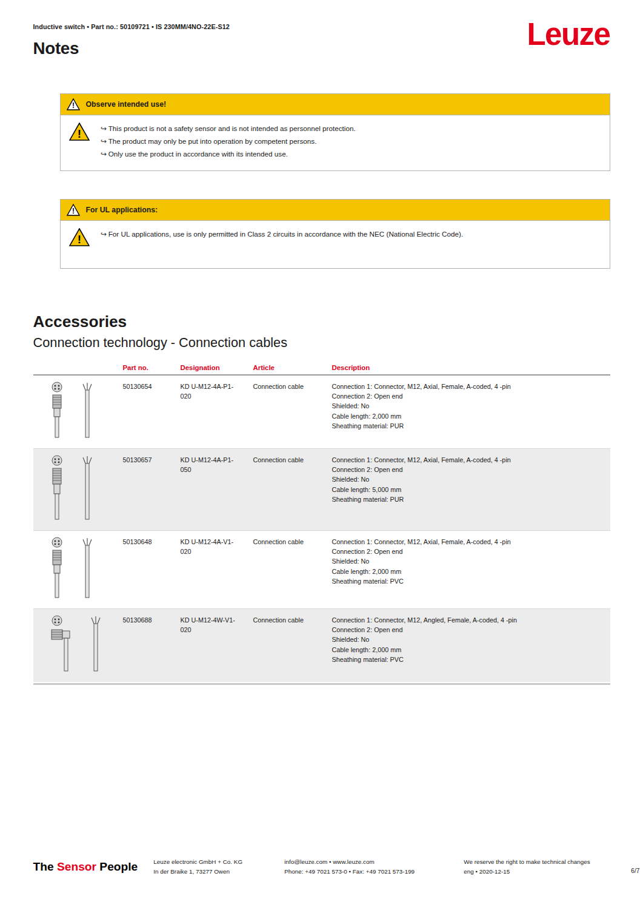Inductive switch • Part no.: 50109721 • IS 230MM/4NO-22E-S12
Notes
Leuze
! Observe intended use!
!
This product is not a safety sensor and is not intended as personnel protection.
The product may only be put into operation by competent persons.
Only use the product in accordance with its intended use.
! For UL applications:
!
For UL applications, use is only permitted in Class 2 circuits in accordance with the NEC (National Electric Code).
Accessories
Connection technology - Connection cables
| | Part no. | Designation | Article | Description |
| --- | --- | --- | --- | --- |
| | 50130654 | KD U-M12-4A-P1-020 | Connection cable | Connection 1: Connector, M12, Axial, Female, A-coded, 4 -pin Connection 2: Open end Shielded: No Cable length: 2,000 mm Sheathing material: PUR |
| | 50130657 | KD U-M12-4A-P1-050 | Connection cable | Connection 1: Connector, M12, Axial, Female, A-coded, 4 -pin Connection 2: Open end Shielded: No Cable length: 5,000 mm Sheathing material: PUR |
| | 50130648 | KD U-M12-4A-V1-020 | Connection cable | Connection 1: Connector, M12, Axial, Female, A-coded, 4 -pin Connection 2: Open end Shielded: No Cable length: 2,000 mm Sheathing material: PVC |
| | 50130688 | KD U-M12-4W-V1-020 | Connection cable | Connection 1: Connector, M12, Angled, Female, A-coded, 4 -pin Connection 2: Open end Shielded: No Cable length: 2,000 mm Sheathing material: PVC |
The Sensor People
Leuze electronic GmbH + Co. KG
In der Braike 1, 73277 Owen
info@leuze.com • www.leuze.com
Phone: +49 7021 573-0 • Fax: +49 7021 573-199
We reserve the right to make technical changes
eng • 2020-12-15
6/7